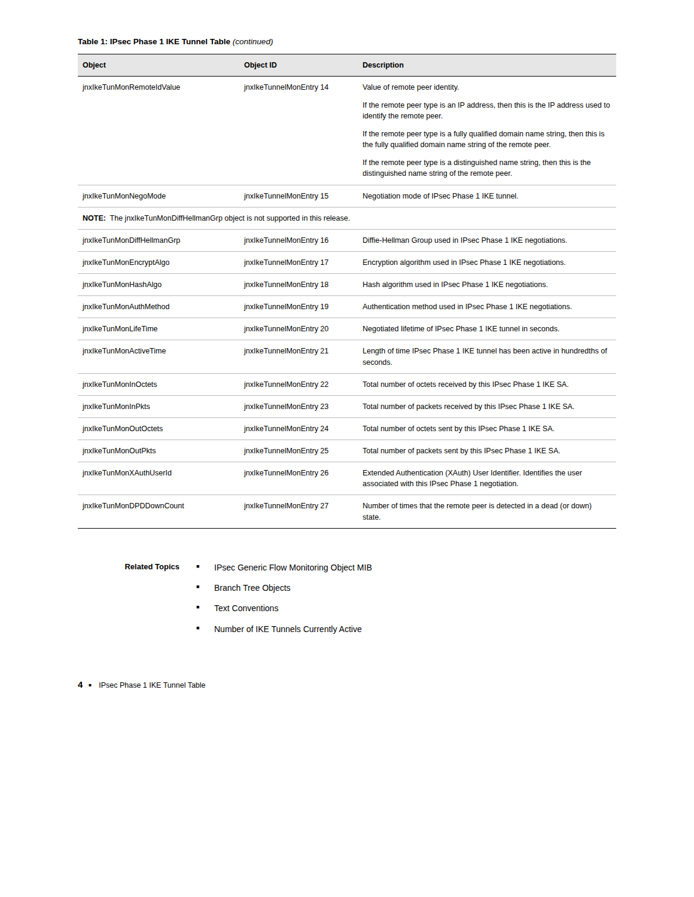Table 1: IPsec Phase 1 IKE Tunnel Table (continued)
| Object | Object ID | Description |
| --- | --- | --- |
| jnxIkeTunMonRemoteIdValue | jnxIkeTunnelMonEntry 14 | Value of remote peer identity. If the remote peer type is an IP address, then this is the IP address used to identify the remote peer. If the remote peer type is a fully qualified domain name string, then this is the fully qualified domain name string of the remote peer. If the remote peer type is a distinguished name string, then this is the distinguished name string of the remote peer. |
| jnxIkeTunMonNegoMode | jnxIkeTunnelMonEntry 15 | Negotiation mode of IPsec Phase 1 IKE tunnel. |
| NOTE: The jnxIkeTunMonDiffHellmanGrp object is not supported in this release. |
| jnxIkeTunMonDiffHellmanGrp | jnxIkeTunnelMonEntry 16 | Diffie-Hellman Group used in IPsec Phase 1 IKE negotiations. |
| jnxIkeTunMonEncryptAlgo | jnxIkeTunnelMonEntry 17 | Encryption algorithm used in IPsec Phase 1 IKE negotiations. |
| jnxIkeTunMonHashAlgo | jnxIkeTunnelMonEntry 18 | Hash algorithm used in IPsec Phase 1 IKE negotiations. |
| jnxIkeTunMonAuthMethod | jnxIkeTunnelMonEntry 19 | Authentication method used in IPsec Phase 1 IKE negotiations. |
| jnxIkeTunMonLifeTime | jnxIkeTunnelMonEntry 20 | Negotiated lifetime of IPsec Phase 1 IKE tunnel in seconds. |
| jnxIkeTunMonActiveTime | jnxIkeTunnelMonEntry 21 | Length of time IPsec Phase 1 IKE tunnel has been active in hundredths of seconds. |
| jnxIkeTunMonInOctets | jnxIkeTunnelMonEntry 22 | Total number of octets received by this IPsec Phase 1 IKE SA. |
| jnxIkeTunMonInPkts | jnxIkeTunnelMonEntry 23 | Total number of packets received by this IPsec Phase 1 IKE SA. |
| jnxIkeTunMonOutOctets | jnxIkeTunnelMonEntry 24 | Total number of octets sent by this IPsec Phase 1 IKE SA. |
| jnxIkeTunMonOutPkts | jnxIkeTunnelMonEntry 25 | Total number of packets sent by this IPsec Phase 1 IKE SA. |
| jnxIkeTunMonXAuthUserId | jnxIkeTunnelMonEntry 26 | Extended Authentication (XAuth) User Identifier. Identifies the user associated with this IPsec Phase 1 negotiation. |
| jnxIkeTunMonDPDDownCount | jnxIkeTunnelMonEntry 27 | Number of times that the remote peer is detected in a dead (or down) state. |
Related Topics
IPsec Generic Flow Monitoring Object MIB
Branch Tree Objects
Text Conventions
Number of IKE Tunnels Currently Active
4 ■ IPsec Phase 1 IKE Tunnel Table